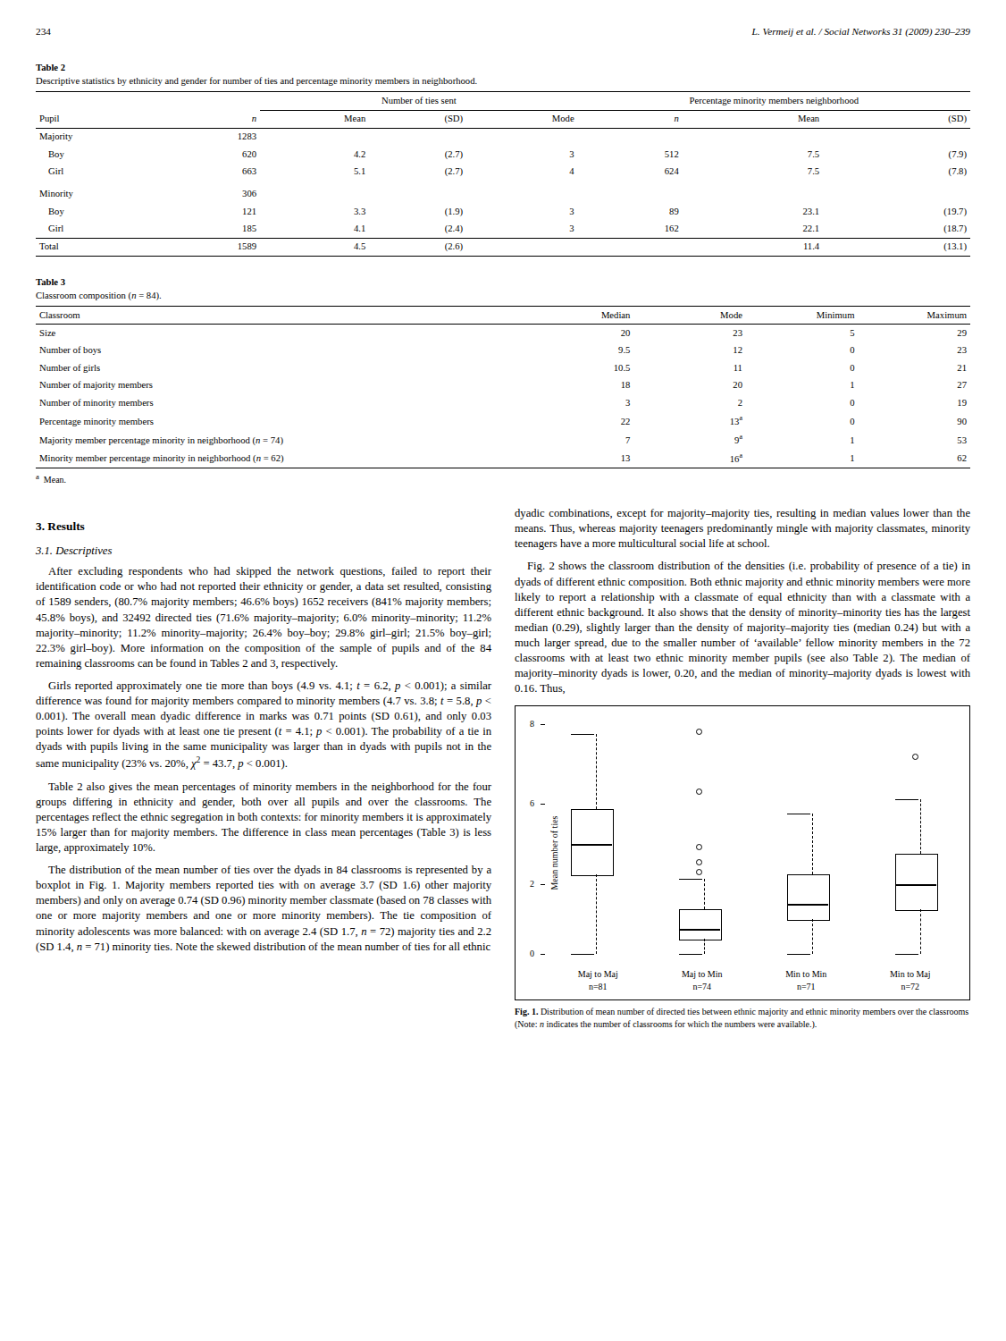234 L. Vermeij et al. / Social Networks 31 (2009) 230–239
Table 2 Descriptive statistics by ethnicity and gender for number of ties and percentage minority members in neighborhood.
| Pupil | n | Number of ties sent | Percentage minority members neighborhood |
| --- | --- | --- | --- |
| Mean | (SD) | Mode | n | Mean | (SD) |
| Majority | 1283 | | | | | | |
| Boy | 620 | 4.2 | (2.7) | 3 | 512 | 7.5 | (7.9) |
| Girl | 663 | 5.1 | (2.7) | 4 | 624 | 7.5 | (7.8) |
| Minority | 306 | | | | | | |
| Boy | 121 | 3.3 | (1.9) | 3 | 89 | 23.1 | (19.7) |
| Girl | 185 | 4.1 | (2.4) | 3 | 162 | 22.1 | (18.7) |
| Total | 1589 | 4.5 | (2.6) | | | 11.4 | (13.1) |
Table 3 Classroom composition (n = 84).
| Classroom | Median | Mode | Minimum | Maximum |
| --- | --- | --- | --- | --- |
| Size | 20 | 23 | 5 | 29 |
| Number of boys | 9.5 | 12 | 0 | 23 |
| Number of girls | 10.5 | 11 | 0 | 21 |
| Number of majority members | 18 | 20 | 1 | 27 |
| Number of minority members | 3 | 2 | 0 | 19 |
| Percentage minority members | 22 | 13 a | 0 | 90 |
| Majority member percentage minority in neighborhood ( n = 74) | 7 | 9 a | 1 | 53 |
| Minority member percentage minority in neighborhood ( n = 62) | 13 | 16 a | 1 | 62 |
a Mean.
3. Results
3.1. Descriptives
After excluding respondents who had skipped the network questions, failed to report their identification code or who had not reported their ethnicity or gender, a data set resulted, consisting of 1589 senders, (80.7% majority members; 46.6% boys) 1652 receivers (841% majority members; 45.8% boys), and 32492 directed ties (71.6% majority–majority; 6.0% minority–minority; 11.2% majority–minority; 11.2% minority–majority; 26.4% boy–boy; 29.8% girl–girl; 21.5% boy–girl; 22.3% girl–boy). More information on the composition of the sample of pupils and of the 84 remaining classrooms can be found in Tables 2 and 3, respectively.
Girls reported approximately one tie more than boys (4.9 vs. 4.1; t = 6.2, p < 0.001); a similar difference was found for majority members compared to minority members (4.7 vs. 3.8; t = 5.8, p < 0.001). The overall mean dyadic difference in marks was 0.71 points (SD 0.61), and only 0.03 points lower for dyads with at least one tie present (t = 4.1; p < 0.001). The probability of a tie in dyads with pupils living in the same municipality was larger than in dyads with pupils not in the same municipality (23% vs. 20%, χ2 = 43.7, p < 0.001).
Table 2 also gives the mean percentages of minority members in the neighborhood for the four groups differing in ethnicity and gender, both over all pupils and over the classrooms. The percentages reflect the ethnic segregation in both contexts: for minority members it is approximately 15% larger than for majority members. The difference in class mean percentages (Table 3) is less large, approximately 10%.
The distribution of the mean number of ties over the dyads in 84 classrooms is represented by a boxplot in Fig. 1. Majority members reported ties with on average 3.7 (SD 1.6) other majority members) and only on average 0.74 (SD 0.96) minority member classmate (based on 78 classes with one or more majority members and one or more minority members). The tie composition of minority adolescents was more balanced: with on average 2.4 (SD 1.7, n = 72) majority ties and 2.2 (SD 1.4, n = 71) minority ties. Note the skewed distribution of the mean number of ties for all ethnic
dyadic combinations, except for majority–majority ties, resulting in median values lower than the means. Thus, whereas majority teenagers predominantly mingle with majority classmates, minority teenagers have a more multicultural social life at school.
Fig. 2 shows the classroom distribution of the densities (i.e. probability of presence of a tie) in dyads of different ethnic composition. Both ethnic majority and ethnic minority members were more likely to report a relationship with a classmate of equal ethnicity than with a classmate with a different ethnic background. It also shows that the density of minority–minority ties has the largest median (0.29), slightly larger than the density of majority–majority ties (median 0.24) but with a much larger spread, due to the smaller number of ‘available’ fellow minority members in the 72 classrooms with at least two ethnic minority member pupils (see also Table 2). The median of majority–minority dyads is lower, 0.20, and the median of minority–majority dyads is lowest with 0.16. Thus,
Mean number of ties
8
6
2
0
Maj to Maj
n=81
Maj to Min
n=74
Min to Min
n=71
Min to Maj
n=72
Fig. 1. Distribution of mean number of directed ties between ethnic majority and ethnic minority members over the classrooms (Note: n indicates the number of classrooms for which the numbers were available.).